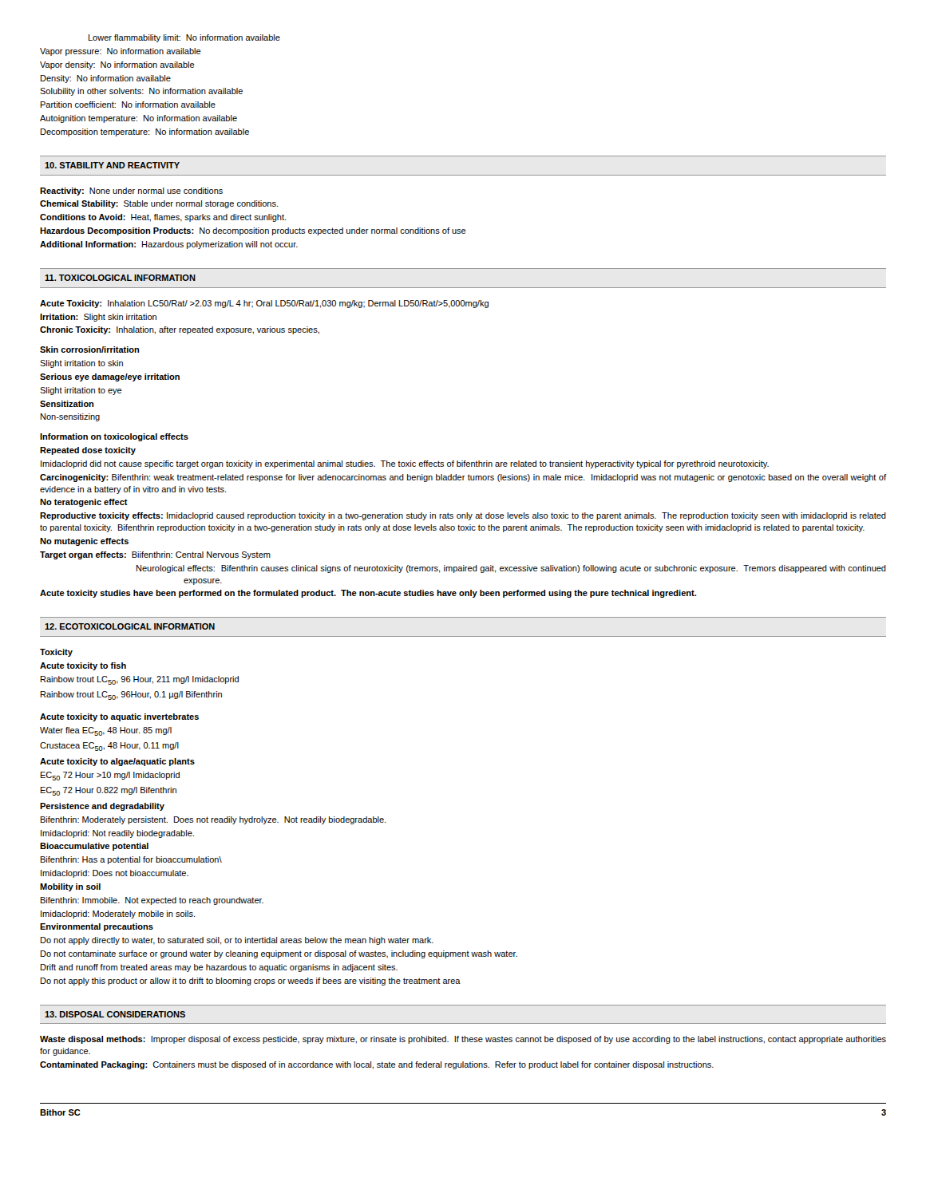Lower flammability limit: No information available
Vapor pressure: No information available
Vapor density: No information available
Density: No information available
Solubility in other solvents: No information available
Partition coefficient: No information available
Autoignition temperature: No information available
Decomposition temperature: No information available
10. STABILITY AND REACTIVITY
Reactivity: None under normal use conditions
Chemical Stability: Stable under normal storage conditions.
Conditions to Avoid: Heat, flames, sparks and direct sunlight.
Hazardous Decomposition Products: No decomposition products expected under normal conditions of use
Additional Information: Hazardous polymerization will not occur.
11. TOXICOLOGICAL INFORMATION
Acute Toxicity: Inhalation LC50/Rat/ >2.03 mg/L 4 hr; Oral LD50/Rat/1,030 mg/kg; Dermal LD50/Rat/>5,000mg/kg
Irritation: Slight skin irritation
Chronic Toxicity: Inhalation, after repeated exposure, various species,
Skin corrosion/irritation
Slight irritation to skin
Serious eye damage/eye irritation
Slight irritation to eye
Sensitization
Non-sensitizing
Information on toxicological effects
Repeated dose toxicity
Imidacloprid did not cause specific target organ toxicity in experimental animal studies. The toxic effects of bifenthrin are related to transient hyperactivity typical for pyrethroid neurotoxicity.
Carcinogenicity: Bifenthrin: weak treatment-related response for liver adenocarcinomas and benign bladder tumors (lesions) in male mice. Imidacloprid was not mutagenic or genotoxic based on the overall weight of evidence in a battery of in vitro and in vivo tests.
No teratogenic effect
Reproductive toxicity effects: Imidacloprid caused reproduction toxicity in a two-generation study in rats only at dose levels also toxic to the parent animals. The reproduction toxicity seen with imidacloprid is related to parental toxicity. Bifenthrin reproduction toxicity in a two-generation study in rats only at dose levels also toxic to the parent animals. The reproduction toxicity seen with imidacloprid is related to parental toxicity.
No mutagenic effects
Target organ effects: Biifenthrin: Central Nervous System
Neurological effects: Bifenthrin causes clinical signs of neurotoxicity (tremors, impaired gait, excessive salivation) following acute or subchronic exposure. Tremors disappeared with continued exposure.
Acute toxicity studies have been performed on the formulated product. The non-acute studies have only been performed using the pure technical ingredient.
12. ECOTOXICOLOGICAL INFORMATION
Toxicity
Acute toxicity to fish
Rainbow trout LC50, 96 Hour, 211 mg/l Imidacloprid
Rainbow trout LC50, 96Hour, 0.1 µg/l Bifenthrin
Acute toxicity to aquatic invertebrates
Water flea EC50, 48 Hour. 85 mg/l
Crustacea EC50, 48 Hour, 0.11 mg/l
Acute toxicity to algae/aquatic plants
EC50 72 Hour >10 mg/l Imidacloprid
EC50 72 Hour 0.822 mg/l Bifenthrin
Persistence and degradability
Bifenthrin: Moderately persistent. Does not readily hydrolyze. Not readily biodegradable.
Imidacloprid: Not readily biodegradable.
Bioaccumulative potential
Bifenthrin: Has a potential for bioaccumulation\
Imidacloprid: Does not bioaccumulate.
Mobility in soil
Bifenthrin: Immobile. Not expected to reach groundwater.
Imidacloprid: Moderately mobile in soils.
Environmental precautions
Do not apply directly to water, to saturated soil, or to intertidal areas below the mean high water mark.
Do not contaminate surface or ground water by cleaning equipment or disposal of wastes, including equipment wash water.
Drift and runoff from treated areas may be hazardous to aquatic organisms in adjacent sites.
Do not apply this product or allow it to drift to blooming crops or weeds if bees are visiting the treatment area
13. DISPOSAL CONSIDERATIONS
Waste disposal methods: Improper disposal of excess pesticide, spray mixture, or rinsate is prohibited. If these wastes cannot be disposed of by use according to the label instructions, contact appropriate authorities for guidance.
Contaminated Packaging: Containers must be disposed of in accordance with local, state and federal regulations. Refer to product label for container disposal instructions.
Bithor SC 3